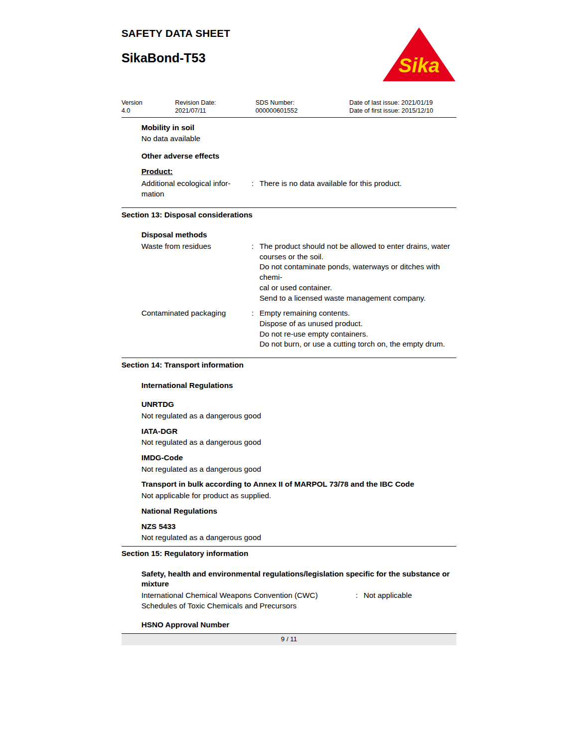SAFETY DATA SHEET
SikaBond-T53
Sika R
| Version 4.0 | Revision Date: 2021/07/11 | SDS Number: 000000601552 | Date of last issue: 2021/01/19 Date of first issue: 2015/12/10 |
Mobility in soil
No data available
Other adverse effects
Product:
| Additional ecological infor- mation | : | There is no data available for this product. |
Section 13: Disposal considerations
Disposal methods
| Waste from residues | : | The product should not be allowed to enter drains, water courses or the soil. Do not contaminate ponds, waterways or ditches with chemi- cal or used container. Send to a licensed waste management company. |
| Contaminated packaging | : | Empty remaining contents. Dispose of as unused product. Do not re-use empty containers. Do not burn, or use a cutting torch on, the empty drum. |
Section 14: Transport information
International Regulations
UNRTDG
Not regulated as a dangerous good
IATA-DGR
Not regulated as a dangerous good
IMDG-Code
Not regulated as a dangerous good
Transport in bulk according to Annex II of MARPOL 73/78 and the IBC Code
Not applicable for product as supplied.
National Regulations
NZS 5433
Not regulated as a dangerous good
Section 15: Regulatory information
Safety, health and environmental regulations/legislation specific for the substance or mixture
| International Chemical Weapons Convention (CWC) Schedules of Toxic Chemicals and Precursors | : | Not applicable |
HSNO Approval Number
HSR002680
9 / 11